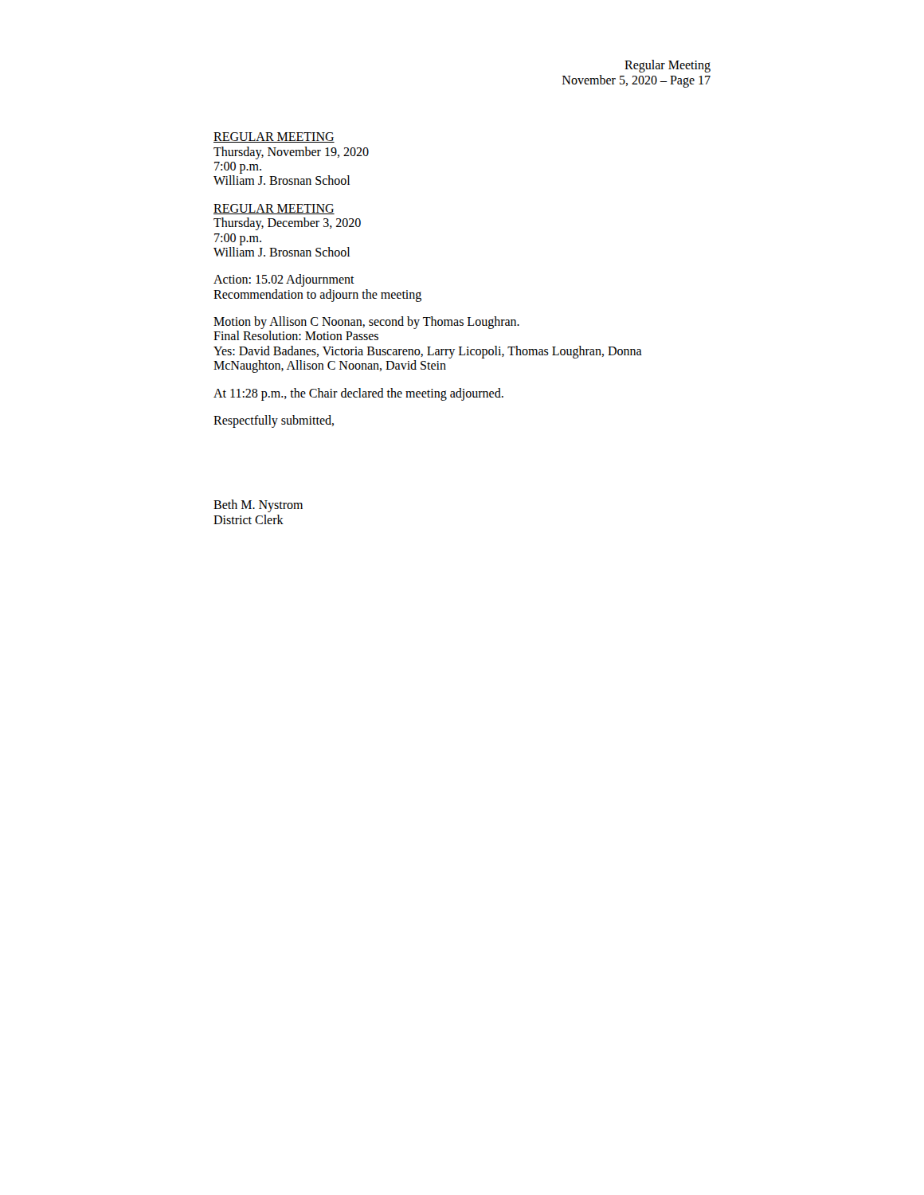Regular Meeting
November 5, 2020 – Page 17
REGULAR MEETING
Thursday, November 19, 2020
7:00 p.m.
William J. Brosnan School
REGULAR MEETING
Thursday, December 3, 2020
7:00 p.m.
William J. Brosnan School
Action: 15.02 Adjournment
Recommendation to adjourn the meeting
Motion by Allison C Noonan, second by Thomas Loughran.
Final Resolution: Motion Passes
Yes: David Badanes, Victoria Buscareno, Larry Licopoli, Thomas Loughran, Donna McNaughton, Allison C Noonan, David Stein
At 11:28 p.m., the Chair declared the meeting adjourned.
Respectfully submitted,
Beth M. Nystrom
District Clerk